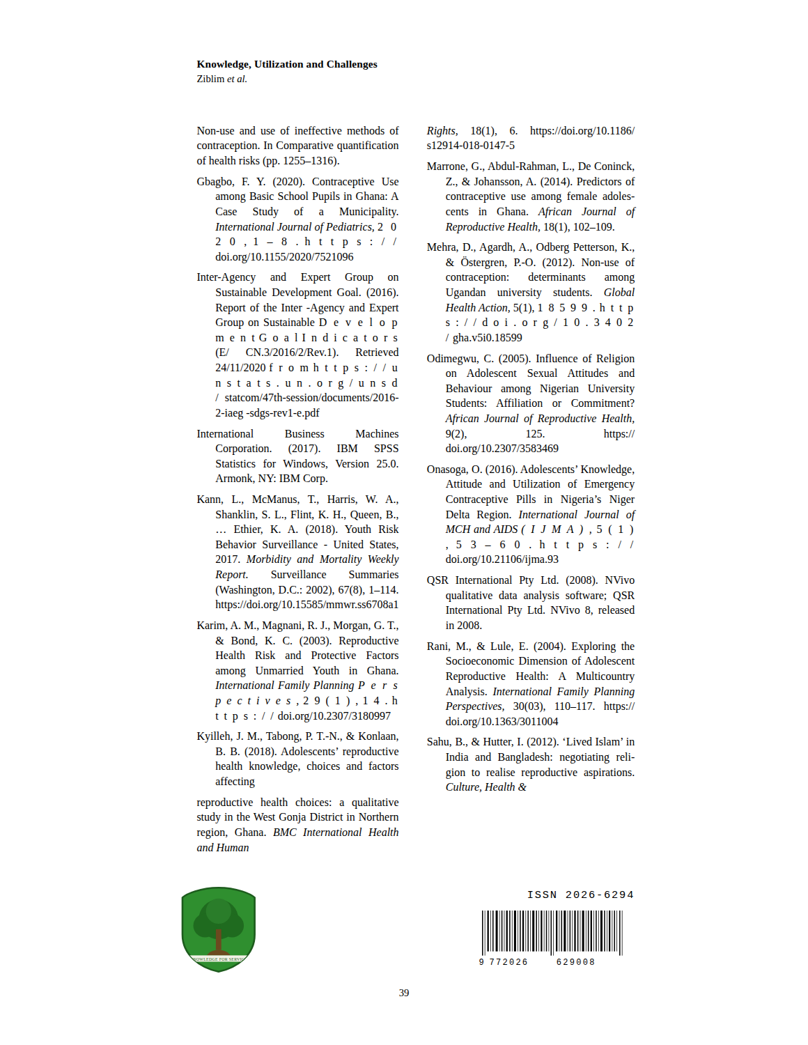Knowledge, Utilization and Challenges
Ziblim et al.
Non-use and use of ineffective methods of contraception. In Comparative quantification of health risks (pp. 1255–1316).
Gbagbo, F. Y. (2020). Contraceptive Use among Basic School Pupils in Ghana: A Case Study of a Municipality. International Journal of Pediatrics, 2 0 2 0 , 1 – 8 . h t t p s : / / doi.org/10.1155/2020/7521096
Inter-Agency and Expert Group on Sustainable Development Goal. (2016). Report of the Inter -Agency and Expert Group on Sustainable D e v e l o p m e n t G o a l I n d i c a t o r s (E/ CN.3/2016/2/Rev.1). Retrieved 24/11/2020 f r o m h t t p s : / / u n s t a t s . u n . o r g / u n s d / statcom/47th-session/documents/2016-2-iaeg -sdgs-rev1-e.pdf
International Business Machines Corporation. (2017). IBM SPSS Statistics for Windows, Version 25.0. Armonk, NY: IBM Corp.
Kann, L., McManus, T., Harris, W. A., Shanklin, S. L., Flint, K. H., Queen, B., … Ethier, K. A. (2018). Youth Risk Behavior Surveillance - United States, 2017. Morbidity and Mortality Weekly Report. Surveillance Summaries (Washington, D.C.: 2002), 67(8), 1–114. https://doi.org/10.15585/mmwr.ss6708a1
Karim, A. M., Magnani, R. J., Morgan, G. T., & Bond, K. C. (2003). Reproductive Health Risk and Protective Factors among Unmarried Youth in Ghana. International Family Planning P e r s p e c t i v e s , 2 9 ( 1 ) , 1 4 . h t t p s : / / doi.org/10.2307/3180997
Kyilleh, J. M., Tabong, P. T.-N., & Konlaan, B. B. (2018). Adolescents’ reproductive health knowledge, choices and factors affecting
reproductive health choices: a qualitative study in the West Gonja District in Northern region, Ghana. BMC International Health and Human
Rights, 18(1), 6. https://doi.org/10.1186/ s12914-018-0147-5
Marrone, G., Abdul-Rahman, L., De Coninck, Z., & Johansson, A. (2014). Predictors of contraceptive use among female adolescents in Ghana. African Journal of Reproductive Health, 18(1), 102–109.
Mehra, D., Agardh, A., Odberg Petterson, K., & Östergren, P.-O. (2012). Non-use of contraception: determinants among Ugandan university students. Global Health Action, 5(1), 1 8 5 9 9 . h t t p s : / / d o i . o r g / 1 0 . 3 4 0 2 / gha.v5i0.18599
Odimegwu, C. (2005). Influence of Religion on Adolescent Sexual Attitudes and Behaviour among Nigerian University Students: Affiliation or Commitment? African Journal of Reproductive Health, 9(2), 125. https:// doi.org/10.2307/3583469
Onasoga, O. (2016). Adolescents’ Knowledge, Attitude and Utilization of Emergency Contraceptive Pills in Nigeria’s Niger Delta Region. International Journal of MCH and AIDS ( I J M A ) , 5 ( 1 ) , 5 3 – 6 0 . h t t p s : / / doi.org/10.21106/ijma.93
QSR International Pty Ltd. (2008). NVivo qualitative data analysis software; QSR International Pty Ltd. NVivo 8, released in 2008.
Rani, M., & Lule, E. (2004). Exploring the Socioeconomic Dimension of Adolescent Reproductive Health: A Multicountry Analysis. International Family Planning Perspectives, 30(03), 110–117. https:// doi.org/10.1363/3011004
Sahu, B., & Hutter, I. (2012). ‘Lived Islam’ in India and Bangladesh: negotiating religion to realise reproductive aspirations. Culture, Health &
KNOWLEDGE FOR SERVICE
ISSN 2026-6294
9 772026 629008
39